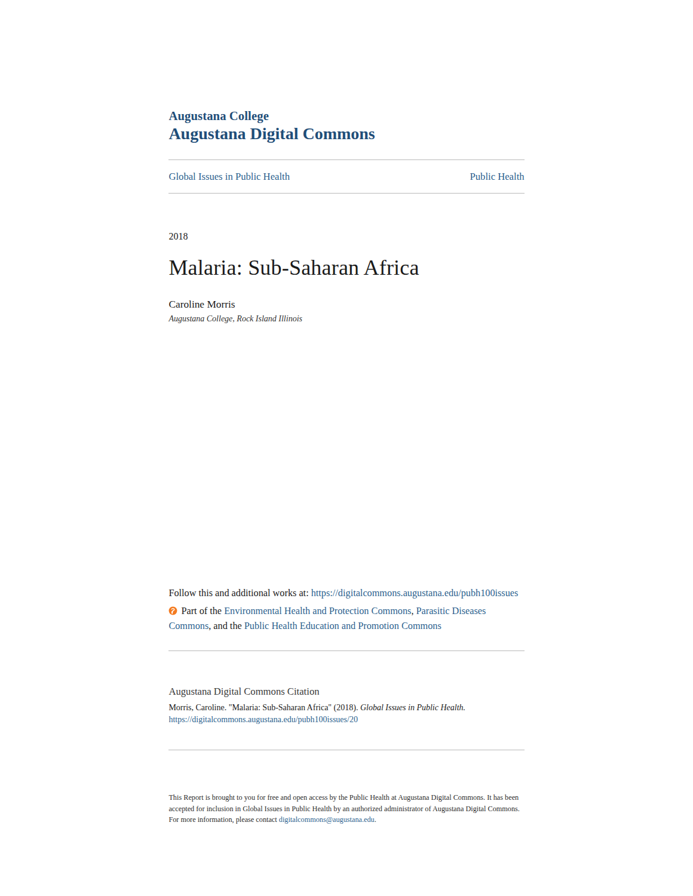Augustana College
Augustana Digital Commons
Global Issues in Public Health
Public Health
2018
Malaria: Sub-Saharan Africa
Caroline Morris
Augustana College, Rock Island Illinois
Follow this and additional works at: https://digitalcommons.augustana.edu/pubh100issues
Part of the Environmental Health and Protection Commons, Parasitic Diseases Commons, and the Public Health Education and Promotion Commons
Augustana Digital Commons Citation
Morris, Caroline. "Malaria: Sub-Saharan Africa" (2018). Global Issues in Public Health.
https://digitalcommons.augustana.edu/pubh100issues/20
This Report is brought to you for free and open access by the Public Health at Augustana Digital Commons. It has been accepted for inclusion in Global Issues in Public Health by an authorized administrator of Augustana Digital Commons. For more information, please contact digitalcommons@augustana.edu.